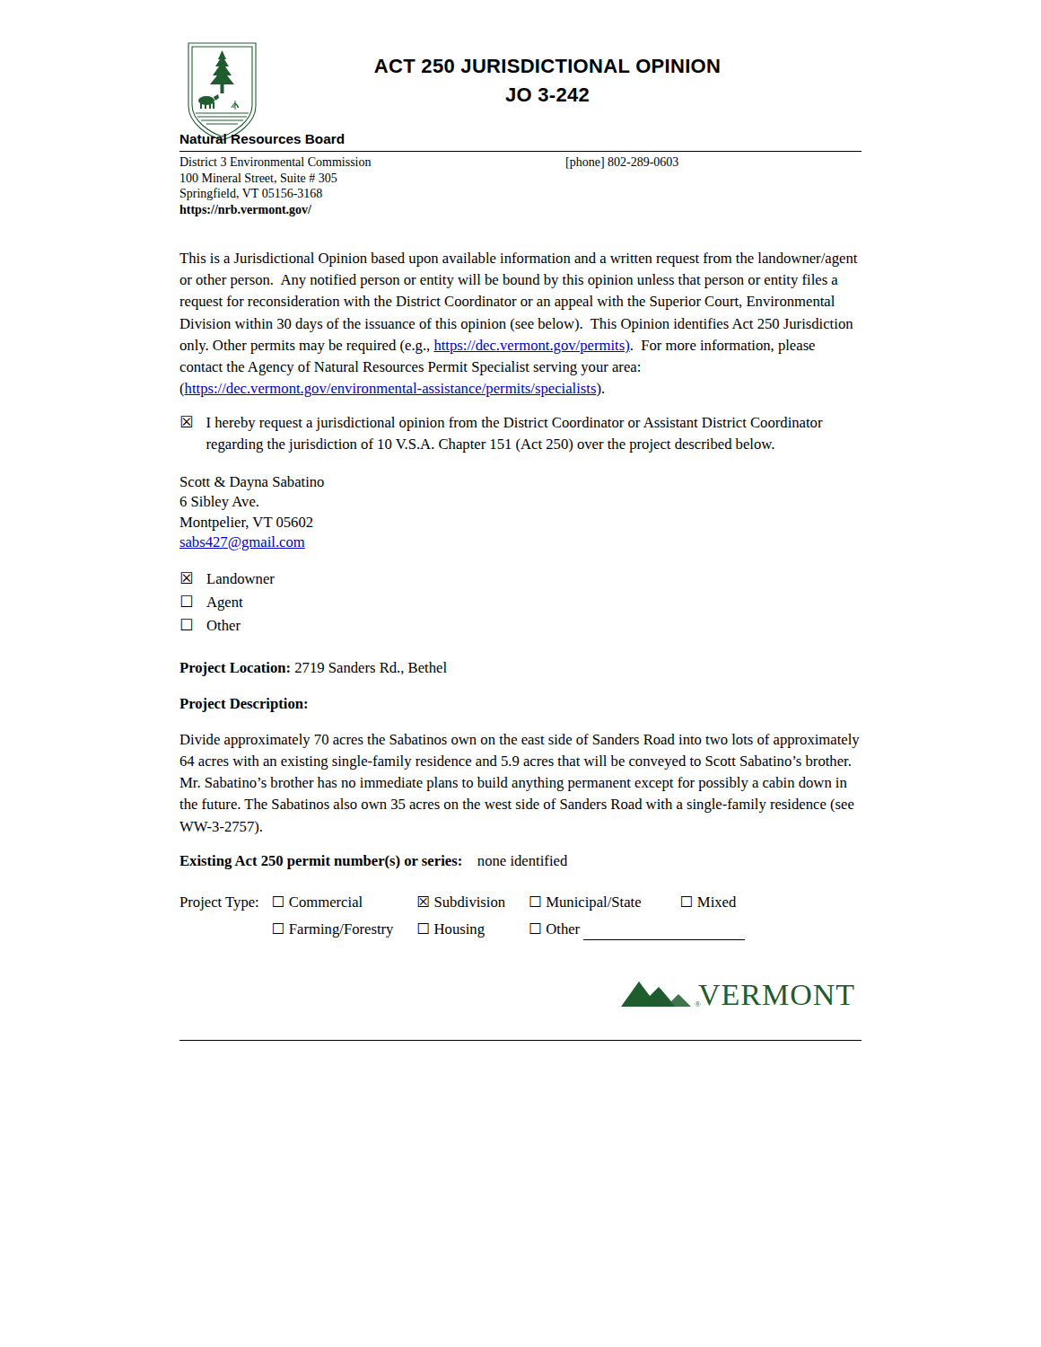ACT 250 JURISDICTIONAL OPINION
JO 3-242
Natural Resources Board
District 3 Environmental Commission[phone] 802-289-0603
100 Mineral Street, Suite # 305
Springfield, VT 05156-3168
https://nrb.vermont.gov/
This is a Jurisdictional Opinion based upon available information and a written request from the landowner/agent or other person. Any notified person or entity will be bound by this opinion unless that person or entity files a request for reconsideration with the District Coordinator or an appeal with the Superior Court, Environmental Division within 30 days of the issuance of this opinion (see below). This Opinion identifies Act 250 Jurisdiction only. Other permits may be required (e.g., https://dec.vermont.gov/permits). For more information, please contact the Agency of Natural Resources Permit Specialist serving your area: (https://dec.vermont.gov/environmental-assistance/permits/specialists).
☒ I hereby request a jurisdictional opinion from the District Coordinator or Assistant District Coordinator regarding the jurisdiction of 10 V.S.A. Chapter 151 (Act 250) over the project described below.
Scott & Dayna Sabatino
6 Sibley Ave.
Montpelier, VT 05602
sabs427@gmail.com
☒Landowner
☐Agent
☐Other
Project Location: 2719 Sanders Rd., Bethel
Project Description:
Divide approximately 70 acres the Sabatinos own on the east side of Sanders Road into two lots of approximately 64 acres with an existing single-family residence and 5.9 acres that will be conveyed to Scott Sabatino’s brother. Mr. Sabatino’s brother has no immediate plans to build anything permanent except for possibly a cabin down in the future. The Sabatinos also own 35 acres on the west side of Sanders Road with a single-family residence (see WW-3-2757).
Existing Act 250 permit number(s) or series: none identified
| Project Type: | ☐ Commercial | ☒ Subdivision | ☐ Municipal/State | ☐ Mixed |
| | ☐ Farming/Forestry | ☐ Housing | ☐ Other |
VERMONT ®